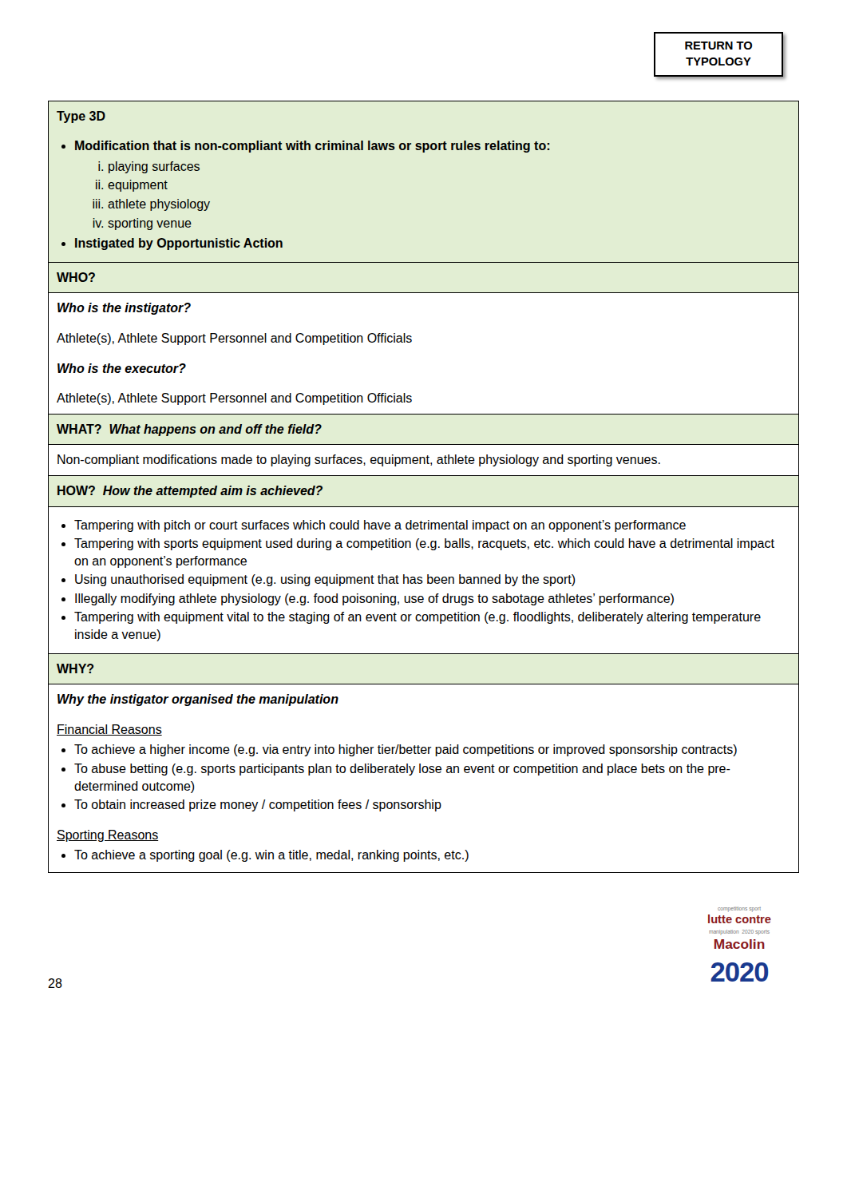RETURN TO
TYPOLOGY
| Type 3D Modification that is non-compliant with criminal laws or sport rules relating to: playing surfaces equipment athlete physiology sporting venue Instigated by Opportunistic Action |
| WHO? |
| Who is the instigator? Athlete(s), Athlete Support Personnel and Competition Officials Who is the executor? Athlete(s), Athlete Support Personnel and Competition Officials |
| WHAT? What happens on and off the field? |
| Non-compliant modifications made to playing surfaces, equipment, athlete physiology and sporting venues. |
| HOW? How the attempted aim is achieved? |
| Tampering with pitch or court surfaces which could have a detrimental impact on an opponent’s performance Tampering with sports equipment used during a competition (e.g. balls, racquets, etc. which could have a detrimental impact on an opponent’s performance Using unauthorised equipment (e.g. using equipment that has been banned by the sport) Illegally modifying athlete physiology (e.g. food poisoning, use of drugs to sabotage athletes’ performance) Tampering with equipment vital to the staging of an event or competition (e.g. floodlights, deliberately altering temperature inside a venue) |
| WHY? |
| Why the instigator organised the manipulation Financial Reasons To achieve a higher income (e.g. via entry into higher tier/better paid competitions or improved sponsorship contracts) To abuse betting (e.g. sports participants plan to deliberately lose an event or competition and place bets on the pre-determined outcome) To obtain increased prize money / competition fees / sponsorship Sporting Reasons To achieve a sporting goal (e.g. win a title, medal, ranking points, etc.) |
28
competitions sport
lutte contre
manipulation 2020 sports
Macolin
2020
convention
fight against
manipulations